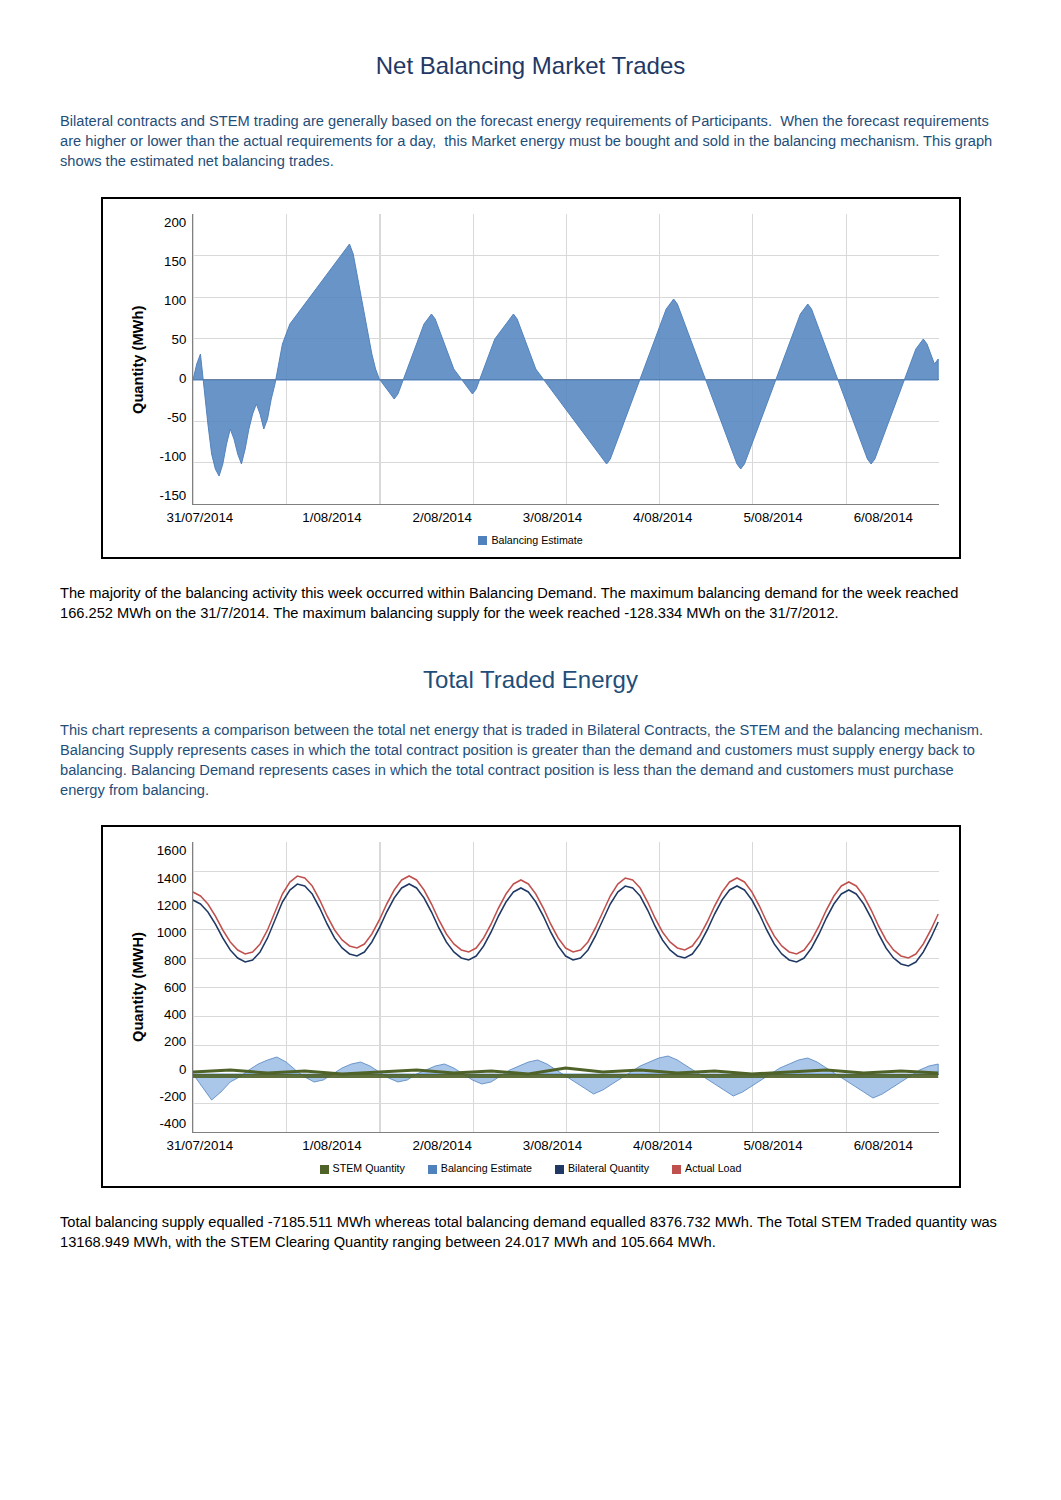Net Balancing Market Trades
Bilateral contracts and STEM trading are generally based on the forecast energy requirements of Participants. When the forecast requirements are higher or lower than the actual requirements for a day, this Market energy must be bought and sold in the balancing mechanism. This graph shows the estimated net balancing trades.
Quantity (MWh)
200 150 100 50 0 -50 -100 -150
31/07/2014 1/08/2014 2/08/2014 3/08/2014 4/08/2014 5/08/2014 6/08/2014
Balancing Estimate
The majority of the balancing activity this week occurred within Balancing Demand. The maximum balancing demand for the week reached 166.252 MWh on the 31/7/2014. The maximum balancing supply for the week reached -128.334 MWh on the 31/7/2012.
Total Traded Energy
This chart represents a comparison between the total net energy that is traded in Bilateral Contracts, the STEM and the balancing mechanism. Balancing Supply represents cases in which the total contract position is greater than the demand and customers must supply energy back to balancing. Balancing Demand represents cases in which the total contract position is less than the demand and customers must purchase energy from balancing.
Quantity (MWH)
1600 1400 1200 1000 800 600 400 200 0 -200 -400
31/07/2014 1/08/2014 2/08/2014 3/08/2014 4/08/2014 5/08/2014 6/08/2014
STEM Quantity Balancing Estimate Bilateral Quantity Actual Load
Total balancing supply equalled -7185.511 MWh whereas total balancing demand equalled 8376.732 MWh. The Total STEM Traded quantity was 13168.949 MWh, with the STEM Clearing Quantity ranging between 24.017 MWh and 105.664 MWh.